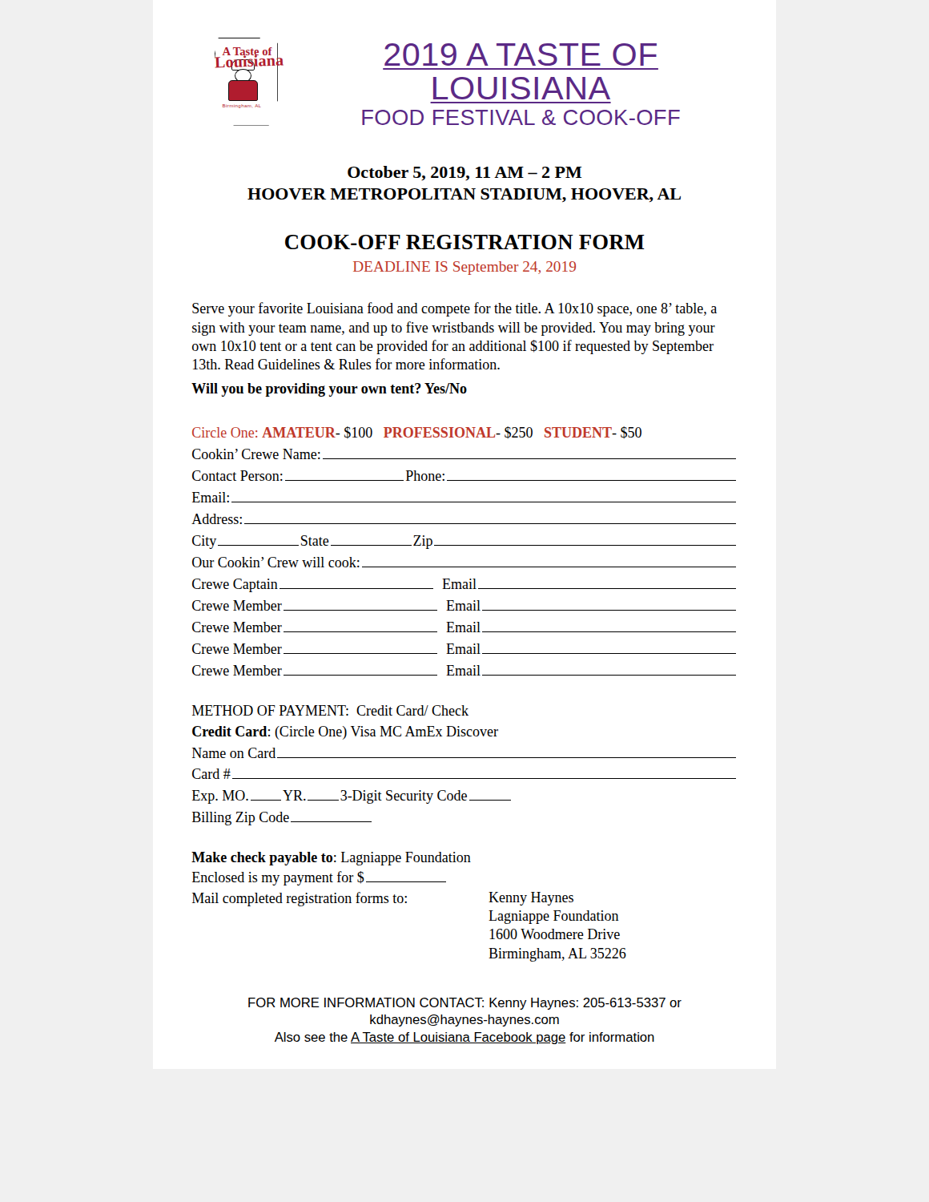A Taste of
Louisiana
Birmingham, AL
2019 A TASTE OF LOUISIANA
FOOD FESTIVAL & COOK-OFF
October 5, 2019, 11 AM – 2 PM
HOOVER METROPOLITAN STADIUM, HOOVER, AL
COOK-OFF REGISTRATION FORM
DEADLINE IS September 24, 2019
Serve your favorite Louisiana food and compete for the title. A 10x10 space, one 8’ table, a sign with your team name, and up to five wristbands will be provided. You may bring your own 10x10 tent or a tent can be provided for an additional $100 if requested by September 13th. Read Guidelines & Rules for more information.
Will you be providing your own tent? Yes/No
Circle One: AMATEUR- $100 PROFESSIONAL- $250 STUDENT- $50
Cookin’ Crewe Name:
Contact Person: Phone:
Email:
Address:
City State Zip
Our Cookin’ Crew will cook:
Crewe Captain Email
Crewe Member Email
Crewe Member Email
Crewe Member Email
Crewe Member Email
METHOD OF PAYMENT: Credit Card/ Check
Credit Card: (Circle One) Visa MC AmEx Discover
Name on Card
Card #
Exp. MO. YR. 3-Digit Security Code
Billing Zip Code
Make check payable to: Lagniappe Foundation
Enclosed is my payment for $
Mail completed registration forms to:
Kenny Haynes
Lagniappe Foundation
1600 Woodmere Drive
Birmingham, AL 35226
FOR MORE INFORMATION CONTACT: Kenny Haynes: 205-613-5337 or kdhaynes@haynes-haynes.com
Also see the A Taste of Louisiana Facebook page for information